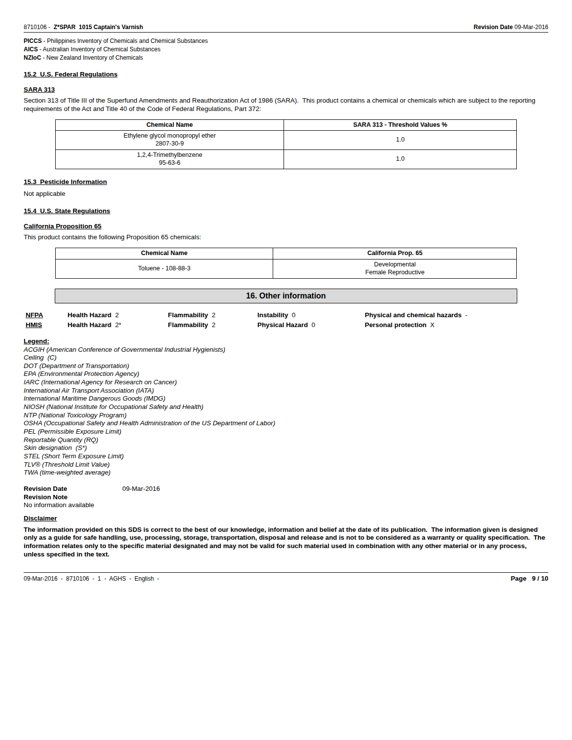8710106 - Z*SPAR 1015 Captain's Varnish
Revision Date 09-Mar-2016
PICCS - Philippines Inventory of Chemicals and Chemical Substances
AICS - Australian Inventory of Chemical Substances
NZIoC - New Zealand Inventory of Chemicals
15.2 U.S. Federal Regulations
SARA 313
Section 313 of Title III of the Superfund Amendments and Reauthorization Act of 1986 (SARA). This product contains a chemical or chemicals which are subject to the reporting requirements of the Act and Title 40 of the Code of Federal Regulations, Part 372:
| Chemical Name | SARA 313 - Threshold Values % |
| --- | --- |
| Ethylene glycol monopropyl ether 2807-30-9 | 1.0 |
| 1,2,4-Trimethylbenzene 95-63-6 | 1.0 |
15.3 Pesticide Information
Not applicable
15.4 U.S. State Regulations
California Proposition 65
This product contains the following Proposition 65 chemicals:
| Chemical Name | California Prop. 65 |
| --- | --- |
| Toluene - 108-88-3 | Developmental Female Reproductive |
16. Other information
| NFPA | Health Hazard 2 | Flammability 2 | Instability 0 | Physical and chemical hazards - |
| HMIS | Health Hazard 2* | Flammability 2 | Physical Hazard 0 | Personal protection X |
Legend:
ACGIH (American Conference of Governmental Industrial Hygienists)
Ceiling (C)
DOT (Department of Transportation)
EPA (Environmental Protection Agency)
IARC (International Agency for Research on Cancer)
International Air Transport Association (IATA)
International Maritime Dangerous Goods (IMDG)
NIOSH (National Institute for Occupational Safety and Health)
NTP (National Toxicology Program)
OSHA (Occupational Safety and Health Administration of the US Department of Labor)
PEL (Permissible Exposure Limit)
Reportable Quantity (RQ)
Skin designation (S*)
STEL (Short Term Exposure Limit)
TLV® (Threshold Limit Value)
TWA (time-weighted average)
Revision Date 09-Mar-2016
Revision Note
No information available
Disclaimer
The information provided on this SDS is correct to the best of our knowledge, information and belief at the date of its publication. The information given is designed only as a guide for safe handling, use, processing, storage, transportation, disposal and release and is not to be considered as a warranty or quality specification. The information relates only to the specific material designated and may not be valid for such material used in combination with any other material or in any process, unless specified in the text.
09-Mar-2016 - 8710106 - 1 - AGHS - English -
Page 9 / 10